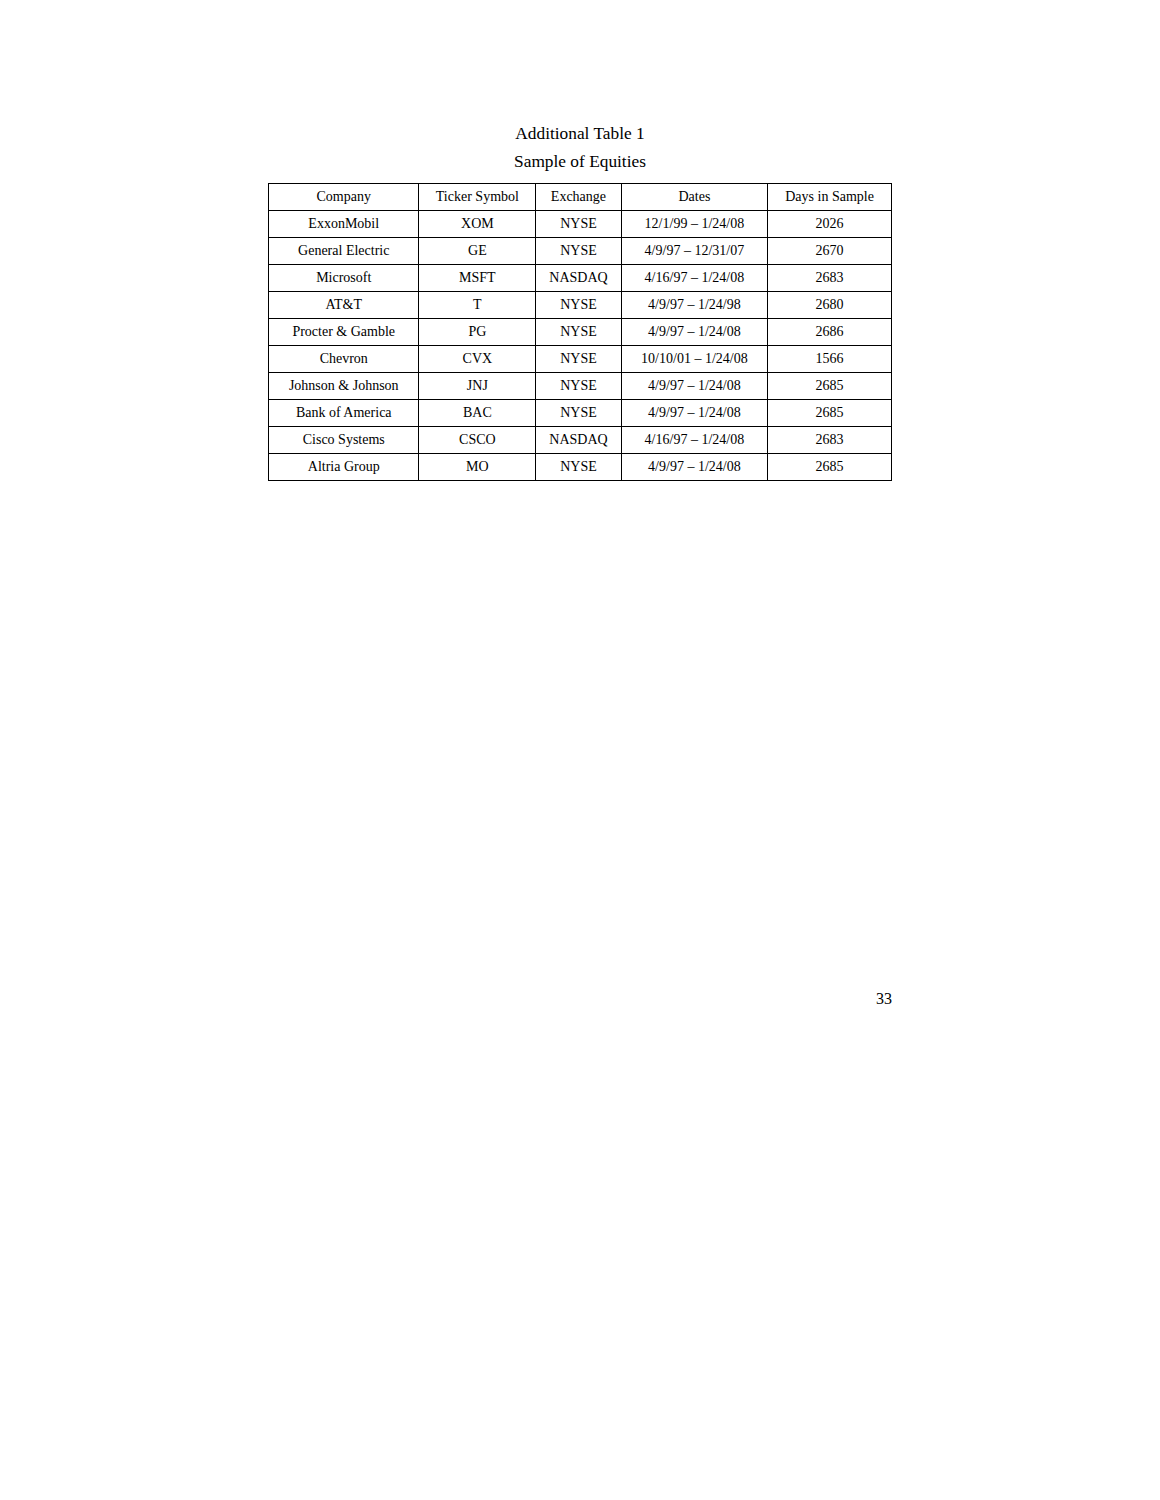Additional Table 1
Sample of Equities
| Company | Ticker Symbol | Exchange | Dates | Days in Sample |
| --- | --- | --- | --- | --- |
| ExxonMobil | XOM | NYSE | 12/1/99 – 1/24/08 | 2026 |
| General Electric | GE | NYSE | 4/9/97 – 12/31/07 | 2670 |
| Microsoft | MSFT | NASDAQ | 4/16/97 – 1/24/08 | 2683 |
| AT&T | T | NYSE | 4/9/97 – 1/24/98 | 2680 |
| Procter & Gamble | PG | NYSE | 4/9/97 – 1/24/08 | 2686 |
| Chevron | CVX | NYSE | 10/10/01 – 1/24/08 | 1566 |
| Johnson & Johnson | JNJ | NYSE | 4/9/97 – 1/24/08 | 2685 |
| Bank of America | BAC | NYSE | 4/9/97 – 1/24/08 | 2685 |
| Cisco Systems | CSCO | NASDAQ | 4/16/97 – 1/24/08 | 2683 |
| Altria Group | MO | NYSE | 4/9/97 – 1/24/08 | 2685 |
33